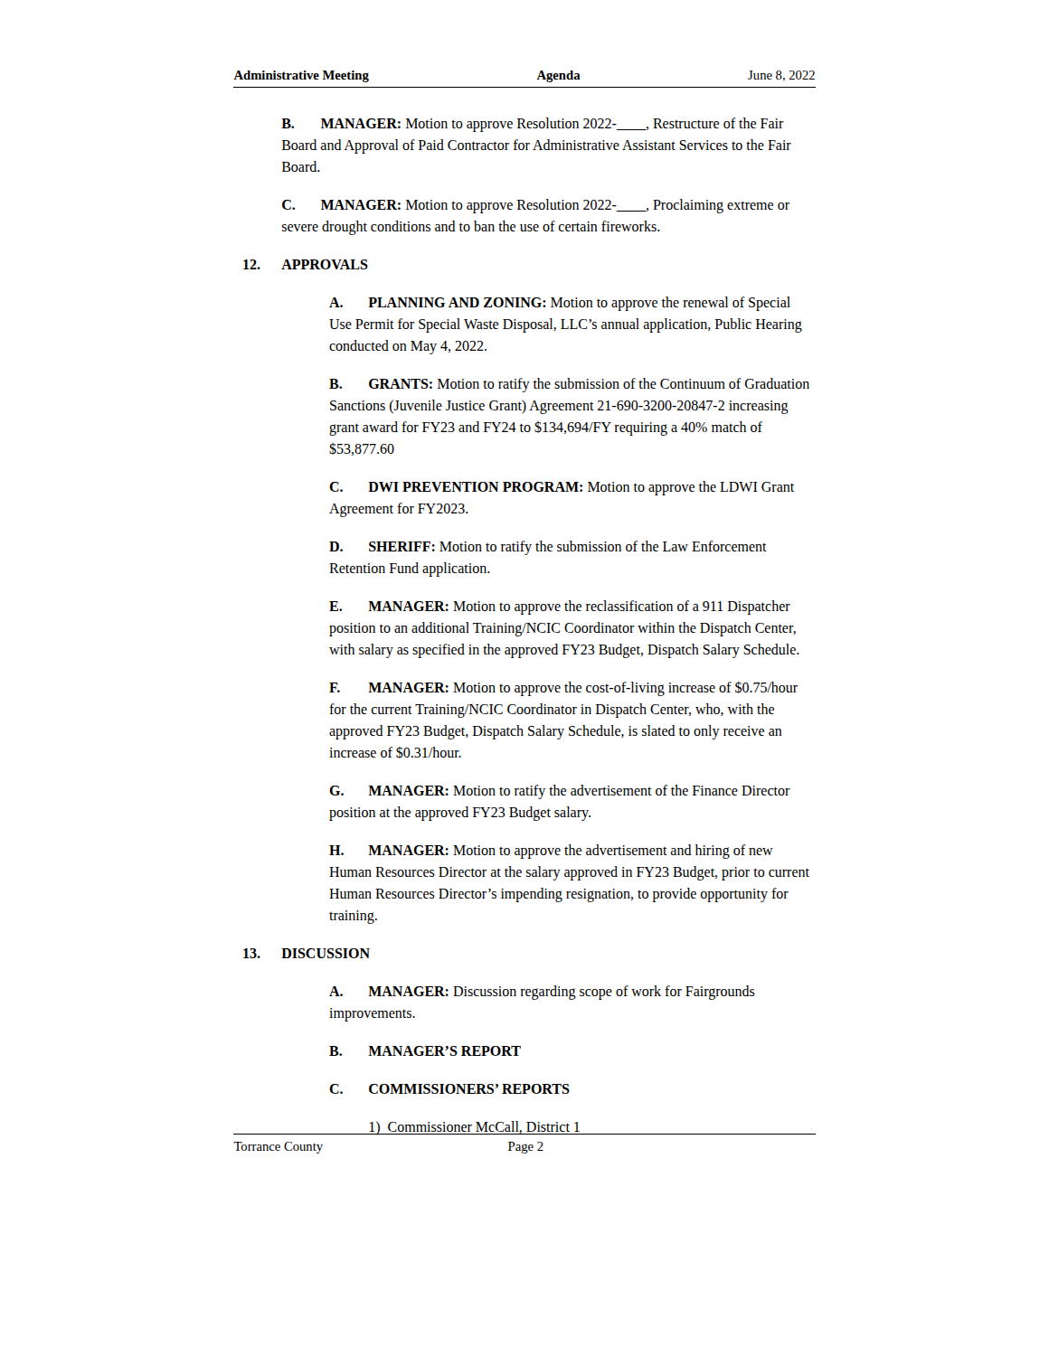Administrative Meeting Agenda June 8, 2022
B. MANAGER: Motion to approve Resolution 2022-____, Restructure of the Fair Board and Approval of Paid Contractor for Administrative Assistant Services to the Fair Board.
C. MANAGER: Motion to approve Resolution 2022-____, Proclaiming extreme or severe drought conditions and to ban the use of certain fireworks.
12. APPROVALS
A. PLANNING AND ZONING: Motion to approve the renewal of Special Use Permit for Special Waste Disposal, LLC’s annual application, Public Hearing conducted on May 4, 2022.
B. GRANTS: Motion to ratify the submission of the Continuum of Graduation Sanctions (Juvenile Justice Grant) Agreement 21-690-3200-20847-2 increasing grant award for FY23 and FY24 to $134,694/FY requiring a 40% match of $53,877.60
C. DWI PREVENTION PROGRAM: Motion to approve the LDWI Grant Agreement for FY2023.
D. SHERIFF: Motion to ratify the submission of the Law Enforcement Retention Fund application.
E. MANAGER: Motion to approve the reclassification of a 911 Dispatcher position to an additional Training/NCIC Coordinator within the Dispatch Center, with salary as specified in the approved FY23 Budget, Dispatch Salary Schedule.
F. MANAGER: Motion to approve the cost-of-living increase of $0.75/hour for the current Training/NCIC Coordinator in Dispatch Center, who, with the approved FY23 Budget, Dispatch Salary Schedule, is slated to only receive an increase of $0.31/hour.
G. MANAGER: Motion to ratify the advertisement of the Finance Director position at the approved FY23 Budget salary.
H. MANAGER: Motion to approve the advertisement and hiring of new Human Resources Director at the salary approved in FY23 Budget, prior to current Human Resources Director’s impending resignation, to provide opportunity for training.
13. DISCUSSION
A. MANAGER: Discussion regarding scope of work for Fairgrounds improvements.
B. MANAGER’S REPORT
C. COMMISSIONERS’ REPORTS
1) Commissioner McCall, District 1
Torrance County Page 2